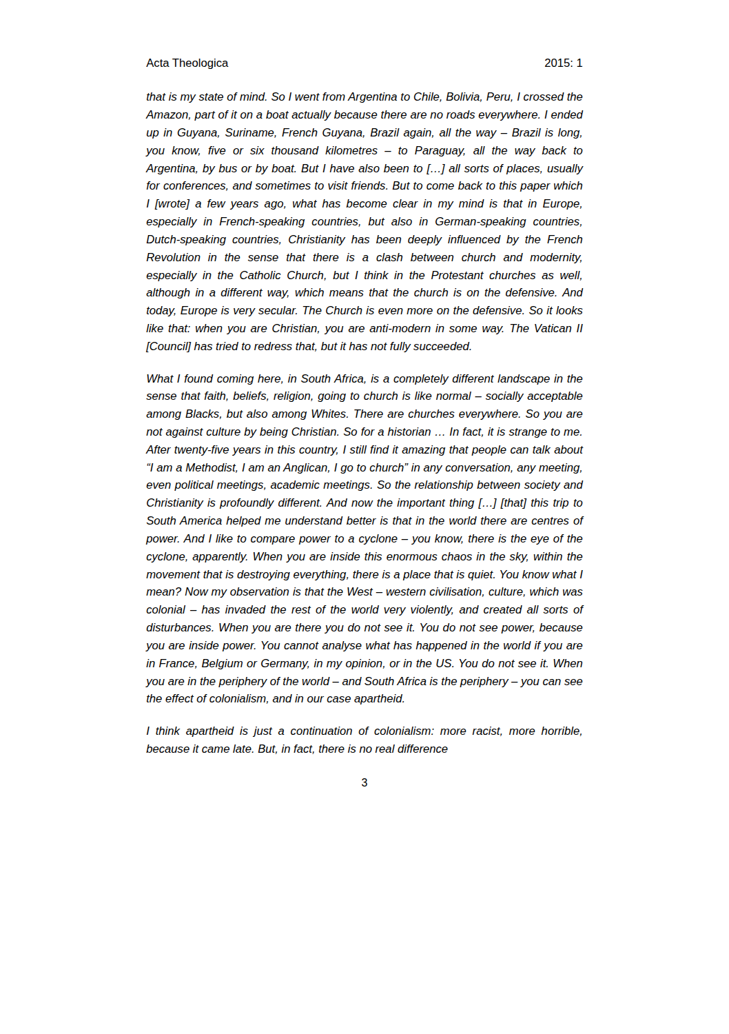Acta Theologica
2015: 1
that is my state of mind. So I went from Argentina to Chile, Bolivia, Peru, I crossed the Amazon, part of it on a boat actually because there are no roads everywhere. I ended up in Guyana, Suriname, French Guyana, Brazil again, all the way – Brazil is long, you know, five or six thousand kilometres – to Paraguay, all the way back to Argentina, by bus or by boat. But I have also been to […] all sorts of places, usually for conferences, and sometimes to visit friends. But to come back to this paper which I [wrote] a few years ago, what has become clear in my mind is that in Europe, especially in French-speaking countries, but also in German-speaking countries, Dutch-speaking countries, Christianity has been deeply influenced by the French Revolution in the sense that there is a clash between church and modernity, especially in the Catholic Church, but I think in the Protestant churches as well, although in a different way, which means that the church is on the defensive. And today, Europe is very secular. The Church is even more on the defensive. So it looks like that: when you are Christian, you are anti-modern in some way. The Vatican II [Council] has tried to redress that, but it has not fully succeeded.
What I found coming here, in South Africa, is a completely different landscape in the sense that faith, beliefs, religion, going to church is like normal – socially acceptable among Blacks, but also among Whites. There are churches everywhere. So you are not against culture by being Christian. So for a historian … In fact, it is strange to me. After twenty-five years in this country, I still find it amazing that people can talk about “I am a Methodist, I am an Anglican, I go to church” in any conversation, any meeting, even political meetings, academic meetings. So the relationship between society and Christianity is profoundly different. And now the important thing […] [that] this trip to South America helped me understand better is that in the world there are centres of power. And I like to compare power to a cyclone – you know, there is the eye of the cyclone, apparently. When you are inside this enormous chaos in the sky, within the movement that is destroying everything, there is a place that is quiet. You know what I mean? Now my observation is that the West – western civilisation, culture, which was colonial – has invaded the rest of the world very violently, and created all sorts of disturbances. When you are there you do not see it. You do not see power, because you are inside power. You cannot analyse what has happened in the world if you are in France, Belgium or Germany, in my opinion, or in the US. You do not see it. When you are in the periphery of the world – and South Africa is the periphery – you can see the effect of colonialism, and in our case apartheid.
I think apartheid is just a continuation of colonialism: more racist, more horrible, because it came late. But, in fact, there is no real difference
3